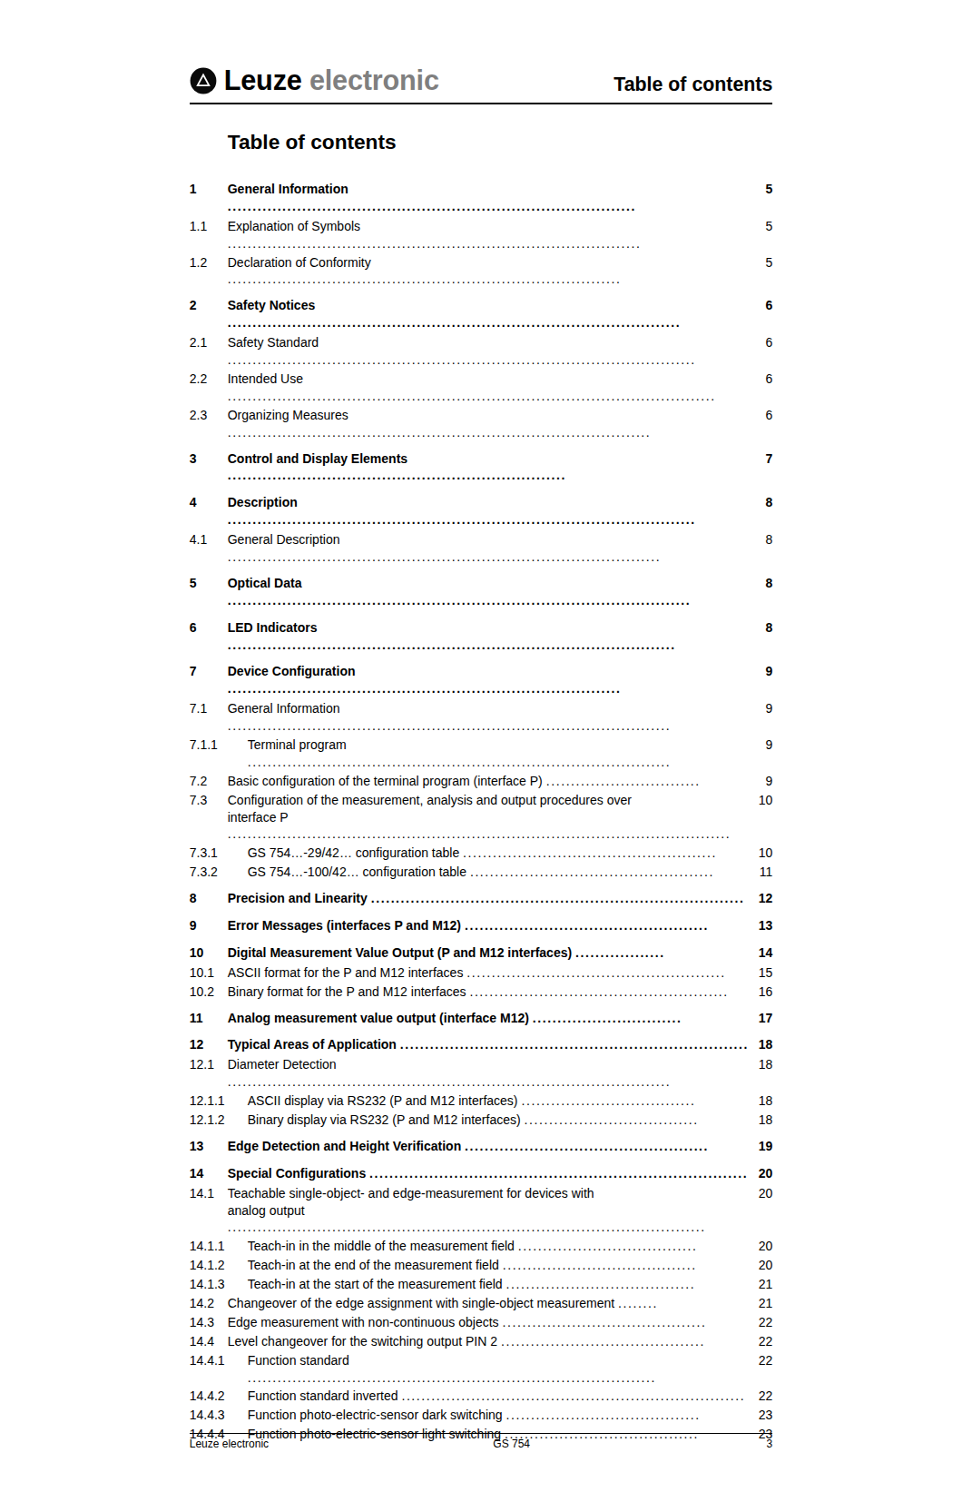Leuze electronic
Table of contents
Table of contents
| 1 | General Information .................................................................................. | 5 |
| 1.1 | Explanation of Symbols ................................................................................... | 5 |
| 1.2 | Declaration of Conformity ............................................................................... | 5 |
| 2 | Safety Notices ........................................................................................... | 6 |
| 2.1 | Safety Standard .............................................................................................. | 6 |
| 2.2 | Intended Use .................................................................................................. | 6 |
| 2.3 | Organizing Measures ..................................................................................... | 6 |
| 3 | Control and Display Elements .................................................................... | 7 |
| 4 | Description .............................................................................................. | 8 |
| 4.1 | General Description ....................................................................................... | 8 |
| 5 | Optical Data ............................................................................................. | 8 |
| 6 | LED Indicators .......................................................................................... | 8 |
| 7 | Device Configuration ............................................................................... | 9 |
| 7.1 | General Information ......................................................................................... | 9 |
| 7.1.1 | Terminal program ..................................................................................... | 9 |
| 7.2 | Basic configuration of the terminal program (interface P) ............................... | 9 |
| 7.3 | Configuration of the measurement, analysis and output procedures over interface P ..................................................................................................... | 10 |
| 7.3.1 | GS 754…-29/42… configuration table ................................................... | 10 |
| 7.3.2 | GS 754…-100/42… configuration table ................................................. | 11 |
| 8 | Precision and Linearity ........................................................................... | 12 |
| 9 | Error Messages (interfaces P and M12) ................................................. | 13 |
| 10 | Digital Measurement Value Output (P and M12 interfaces) .................. | 14 |
| 10.1 | ASCII format for the P and M12 interfaces .................................................... | 15 |
| 10.2 | Binary format for the P and M12 interfaces .................................................... | 16 |
| 11 | Analog measurement value output (interface M12) .............................. | 17 |
| 12 | Typical Areas of Application ...................................................................... | 18 |
| 12.1 | Diameter Detection ......................................................................................... | 18 |
| 12.1.1 | ASCII display via RS232 (P and M12 interfaces) ................................... | 18 |
| 12.1.2 | Binary display via RS232 (P and M12 interfaces) ................................... | 18 |
| 13 | Edge Detection and Height Verification ................................................. | 19 |
| 14 | Special Configurations ............................................................................ | 20 |
| 14.1 | Teachable single-object- and edge-measurement for devices with analog output ................................................................................................ | 20 |
| 14.1.1 | Teach-in in the middle of the measurement field .................................... | 20 |
| 14.1.2 | Teach-in at the end of the measurement field ....................................... | 20 |
| 14.1.3 | Teach-in at the start of the measurement field ...................................... | 21 |
| 14.2 | Changeover of the edge assignment with single-object measurement ........ | 21 |
| 14.3 | Edge measurement with non-continuous objects ......................................... | 22 |
| 14.4 | Level changeover for the switching output PIN 2 ......................................... | 22 |
| 14.4.1 | Function standard .................................................................................. | 22 |
| 14.4.2 | Function standard inverted ..................................................................... | 22 |
| 14.4.3 | Function photo-electric-sensor dark switching ....................................... | 23 |
| 14.4.4 | Function photo-electric-sensor light switching ....................................... | 23 |
Leuze electronic
GS 754
3